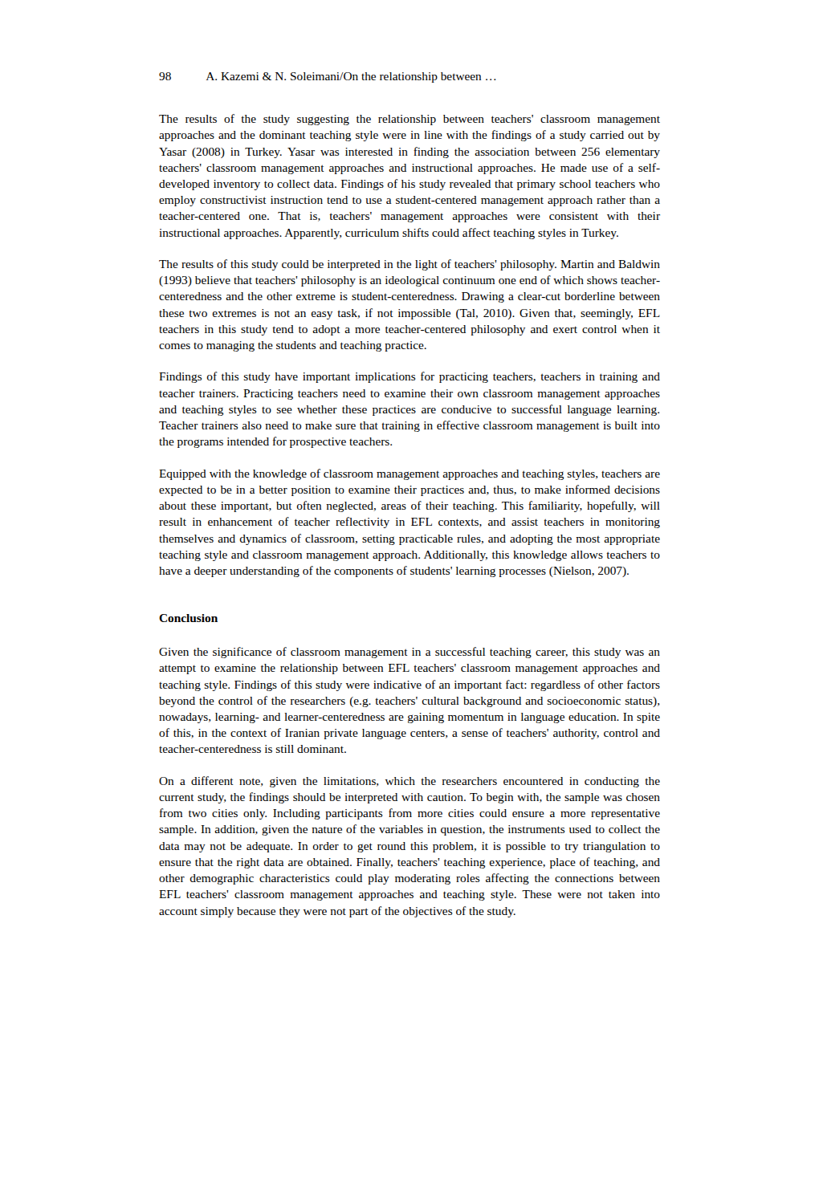98 A. Kazemi & N. Soleimani/On the relationship between …
The results of the study suggesting the relationship between teachers' classroom management approaches and the dominant teaching style were in line with the findings of a study carried out by Yasar (2008) in Turkey. Yasar was interested in finding the association between 256 elementary teachers' classroom management approaches and instructional approaches. He made use of a self-developed inventory to collect data. Findings of his study revealed that primary school teachers who employ constructivist instruction tend to use a student-centered management approach rather than a teacher-centered one. That is, teachers' management approaches were consistent with their instructional approaches. Apparently, curriculum shifts could affect teaching styles in Turkey.
The results of this study could be interpreted in the light of teachers' philosophy. Martin and Baldwin (1993) believe that teachers' philosophy is an ideological continuum one end of which shows teacher-centeredness and the other extreme is student-centeredness. Drawing a clear-cut borderline between these two extremes is not an easy task, if not impossible (Tal, 2010). Given that, seemingly, EFL teachers in this study tend to adopt a more teacher-centered philosophy and exert control when it comes to managing the students and teaching practice.
Findings of this study have important implications for practicing teachers, teachers in training and teacher trainers. Practicing teachers need to examine their own classroom management approaches and teaching styles to see whether these practices are conducive to successful language learning. Teacher trainers also need to make sure that training in effective classroom management is built into the programs intended for prospective teachers.
Equipped with the knowledge of classroom management approaches and teaching styles, teachers are expected to be in a better position to examine their practices and, thus, to make informed decisions about these important, but often neglected, areas of their teaching. This familiarity, hopefully, will result in enhancement of teacher reflectivity in EFL contexts, and assist teachers in monitoring themselves and dynamics of classroom, setting practicable rules, and adopting the most appropriate teaching style and classroom management approach. Additionally, this knowledge allows teachers to have a deeper understanding of the components of students' learning processes (Nielson, 2007).
Conclusion
Given the significance of classroom management in a successful teaching career, this study was an attempt to examine the relationship between EFL teachers' classroom management approaches and teaching style. Findings of this study were indicative of an important fact: regardless of other factors beyond the control of the researchers (e.g. teachers' cultural background and socioeconomic status), nowadays, learning- and learner-centeredness are gaining momentum in language education. In spite of this, in the context of Iranian private language centers, a sense of teachers' authority, control and teacher-centeredness is still dominant.
On a different note, given the limitations, which the researchers encountered in conducting the current study, the findings should be interpreted with caution. To begin with, the sample was chosen from two cities only. Including participants from more cities could ensure a more representative sample. In addition, given the nature of the variables in question, the instruments used to collect the data may not be adequate. In order to get round this problem, it is possible to try triangulation to ensure that the right data are obtained. Finally, teachers' teaching experience, place of teaching, and other demographic characteristics could play moderating roles affecting the connections between EFL teachers' classroom management approaches and teaching style. These were not taken into account simply because they were not part of the objectives of the study.